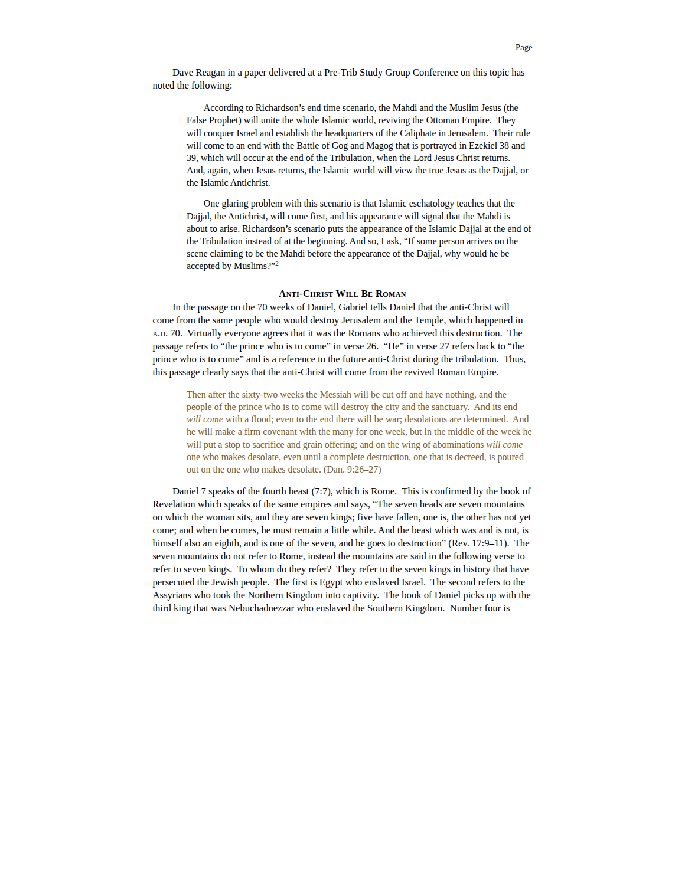Page
Dave Reagan in a paper delivered at a Pre-Trib Study Group Conference on this topic has noted the following:
According to Richardson’s end time scenario, the Mahdi and the Muslim Jesus (the False Prophet) will unite the whole Islamic world, reviving the Ottoman Empire. They will conquer Israel and establish the headquarters of the Caliphate in Jerusalem. Their rule will come to an end with the Battle of Gog and Magog that is portrayed in Ezekiel 38 and 39, which will occur at the end of the Tribulation, when the Lord Jesus Christ returns. And, again, when Jesus returns, the Islamic world will view the true Jesus as the Dajjal, or the Islamic Antichrist.
One glaring problem with this scenario is that Islamic eschatology teaches that the Dajjal, the Antichrist, will come first, and his appearance will signal that the Mahdi is about to arise. Richardson’s scenario puts the appearance of the Islamic Dajjal at the end of the Tribulation instead of at the beginning. And so, I ask, “If some person arrives on the scene claiming to be the Mahdi before the appearance of the Dajjal, why would he be accepted by Muslims?”2
Anti-Christ Will Be Roman
In the passage on the 70 weeks of Daniel, Gabriel tells Daniel that the anti-Christ will come from the same people who would destroy Jerusalem and the Temple, which happened in a.d. 70. Virtually everyone agrees that it was the Romans who achieved this destruction. The passage refers to “the prince who is to come” in verse 26. “He” in verse 27 refers back to “the prince who is to come” and is a reference to the future anti-Christ during the tribulation. Thus, this passage clearly says that the anti-Christ will come from the revived Roman Empire.
Then after the sixty-two weeks the Messiah will be cut off and have nothing, and the people of the prince who is to come will destroy the city and the sanctuary. And its end will come with a flood; even to the end there will be war; desolations are determined. And he will make a firm covenant with the many for one week, but in the middle of the week he will put a stop to sacrifice and grain offering; and on the wing of abominations will come one who makes desolate, even until a complete destruction, one that is decreed, is poured out on the one who makes desolate. (Dan. 9:26–27)
Daniel 7 speaks of the fourth beast (7:7), which is Rome. This is confirmed by the book of Revelation which speaks of the same empires and says, “The seven heads are seven mountains on which the woman sits, and they are seven kings; five have fallen, one is, the other has not yet come; and when he comes, he must remain a little while. And the beast which was and is not, is himself also an eighth, and is one of the seven, and he goes to destruction” (Rev. 17:9–11). The seven mountains do not refer to Rome, instead the mountains are said in the following verse to refer to seven kings. To whom do they refer? They refer to the seven kings in history that have persecuted the Jewish people. The first is Egypt who enslaved Israel. The second refers to the Assyrians who took the Northern Kingdom into captivity. The book of Daniel picks up with the third king that was Nebuchadnezzar who enslaved the Southern Kingdom. Number four is